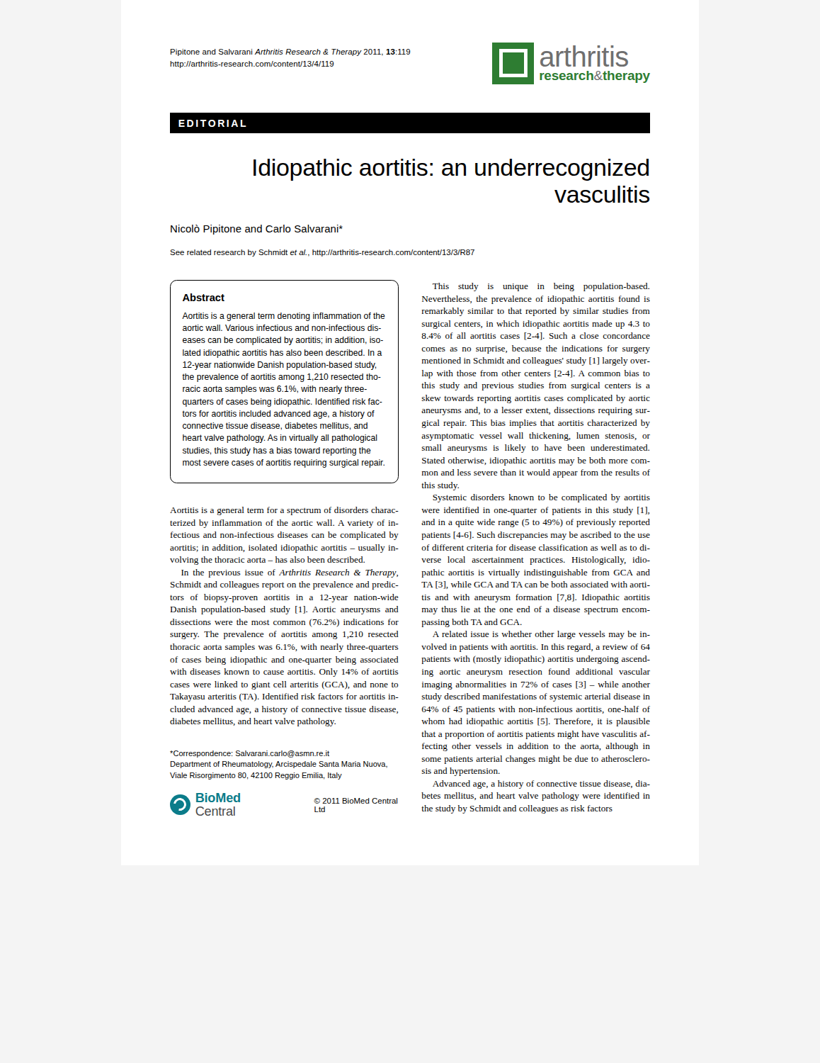Pipitone and Salvarani Arthritis Research & Therapy 2011, 13:119
http://arthritis-research.com/content/13/4/119
arthritis
research&therapy
EDITORIAL
Idiopathic aortitis: an underrecognized vasculitis
Nicolò Pipitone and Carlo Salvarani*
See related research by Schmidt et al., http://arthritis-research.com/content/13/3/R87
Abstract
Aortitis is a general term denoting inflammation of the aortic wall. Various infectious and non-infectious diseases can be complicated by aortitis; in addition, isolated idiopathic aortitis has also been described. In a 12-year nationwide Danish population-based study, the prevalence of aortitis among 1,210 resected thoracic aorta samples was 6.1%, with nearly three-quarters of cases being idiopathic. Identified risk factors for aortitis included advanced age, a history of connective tissue disease, diabetes mellitus, and heart valve pathology. As in virtually all pathological studies, this study has a bias toward reporting the most severe cases of aortitis requiring surgical repair.
Aortitis is a general term for a spectrum of disorders characterized by inflammation of the aortic wall. A variety of infectious and non-infectious diseases can be complicated by aortitis; in addition, isolated idiopathic aortitis – usually involving the thoracic aorta – has also been described.
In the previous issue of Arthritis Research & Therapy, Schmidt and colleagues report on the prevalence and predictors of biopsy-proven aortitis in a 12-year nation-wide Danish population-based study [1]. Aortic aneurysms and dissections were the most common (76.2%) indications for surgery. The prevalence of aortitis among 1,210 resected thoracic aorta samples was 6.1%, with nearly three-quarters of cases being idiopathic and one-quarter being associated with diseases known to cause aortitis. Only 14% of aortitis cases were linked to giant cell arteritis (GCA), and none to Takayasu arteritis (TA). Identified risk factors for aortitis included advanced age, a history of connective tissue disease, diabetes mellitus, and heart valve pathology.
*Correspondence: Salvarani.carlo@asmn.re.it
Department of Rheumatology, Arcispedale Santa Maria Nuova, Viale Risorgimento 80, 42100 Reggio Emilia, Italy
Bio Med Central
© 2011 BioMed Central Ltd
This study is unique in being population-based. Nevertheless, the prevalence of idiopathic aortitis found is remarkably similar to that reported by similar studies from surgical centers, in which idiopathic aortitis made up 4.3 to 8.4% of all aortitis cases [2-4]. Such a close concordance comes as no surprise, because the indications for surgery mentioned in Schmidt and colleagues' study [1] largely overlap with those from other centers [2-4]. A common bias to this study and previous studies from surgical centers is a skew towards reporting aortitis cases complicated by aortic aneurysms and, to a lesser extent, dissections requiring surgical repair. This bias implies that aortitis characterized by asymptomatic vessel wall thickening, lumen stenosis, or small aneurysms is likely to have been underestimated. Stated otherwise, idiopathic aortitis may be both more common and less severe than it would appear from the results of this study.
Systemic disorders known to be complicated by aortitis were identified in one-quarter of patients in this study [1], and in a quite wide range (5 to 49%) of previously reported patients [4-6]. Such discrepancies may be ascribed to the use of different criteria for disease classification as well as to diverse local ascertainment practices. Histologically, idiopathic aortitis is virtually indistinguishable from GCA and TA [3], while GCA and TA can be both associated with aortitis and with aneurysm formation [7,8]. Idiopathic aortitis may thus lie at the one end of a disease spectrum encompassing both TA and GCA.
A related issue is whether other large vessels may be involved in patients with aortitis. In this regard, a review of 64 patients with (mostly idiopathic) aortitis undergoing ascending aortic aneurysm resection found additional vascular imaging abnormalities in 72% of cases [3] – while another study described manifestations of systemic arterial disease in 64% of 45 patients with non-infectious aortitis, one-half of whom had idiopathic aortitis [5]. Therefore, it is plausible that a proportion of aortitis patients might have vasculitis affecting other vessels in addition to the aorta, although in some patients arterial changes might be due to atherosclerosis and hypertension.
Advanced age, a history of connective tissue disease, diabetes mellitus, and heart valve pathology were identified in the study by Schmidt and colleagues as risk factors